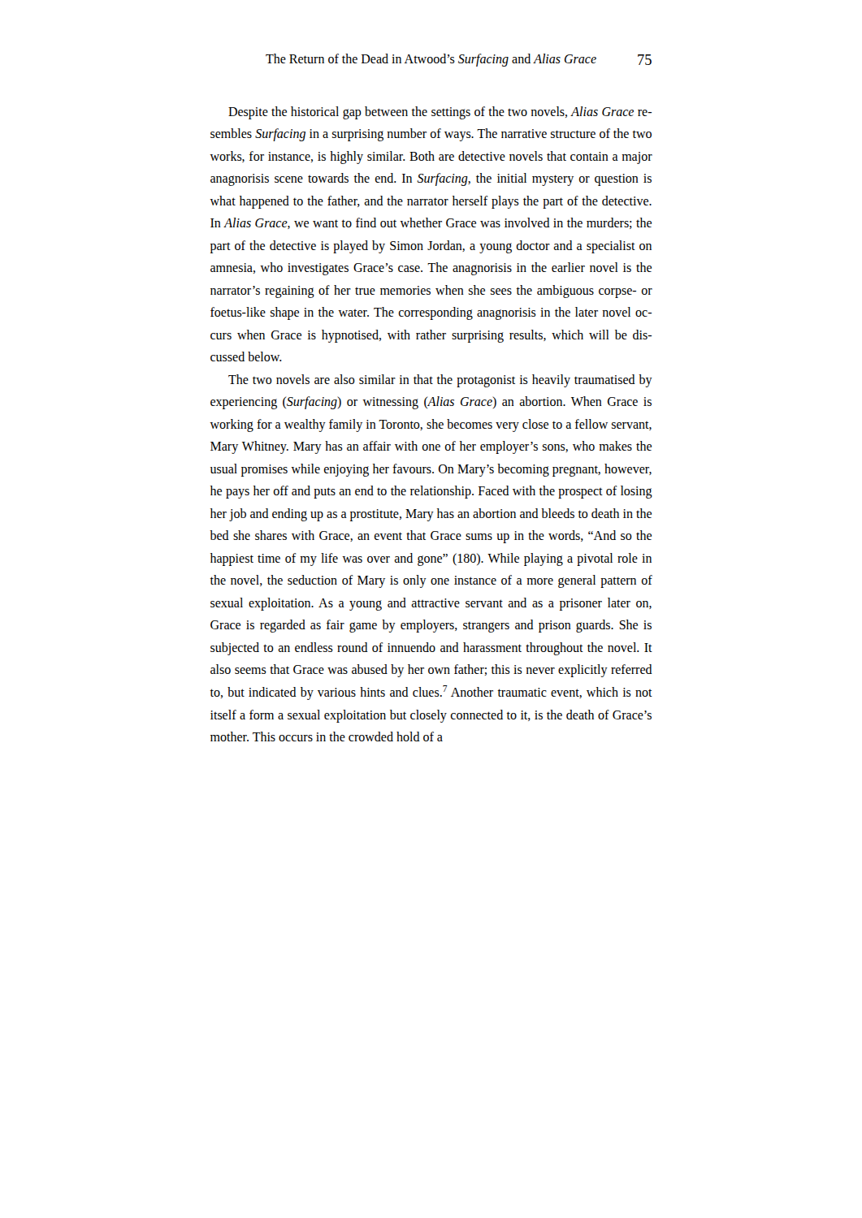The Return of the Dead in Atwood’s Surfacing and Alias Grace 75
Despite the historical gap between the settings of the two novels, Alias Grace resembles Surfacing in a surprising number of ways. The narrative structure of the two works, for instance, is highly similar. Both are detective novels that contain a major anagnorisis scene towards the end. In Surfacing, the initial mystery or question is what happened to the father, and the narrator herself plays the part of the detective. In Alias Grace, we want to find out whether Grace was involved in the murders; the part of the detective is played by Simon Jordan, a young doctor and a specialist on amnesia, who investigates Grace’s case. The anagnorisis in the earlier novel is the narrator’s regaining of her true memories when she sees the ambiguous corpse- or foetus-like shape in the water. The corresponding anagnorisis in the later novel occurs when Grace is hypnotised, with rather surprising results, which will be discussed below.
The two novels are also similar in that the protagonist is heavily traumatised by experiencing (Surfacing) or witnessing (Alias Grace) an abortion. When Grace is working for a wealthy family in Toronto, she becomes very close to a fellow servant, Mary Whitney. Mary has an affair with one of her employer’s sons, who makes the usual promises while enjoying her favours. On Mary’s becoming pregnant, however, he pays her off and puts an end to the relationship. Faced with the prospect of losing her job and ending up as a prostitute, Mary has an abortion and bleeds to death in the bed she shares with Grace, an event that Grace sums up in the words, “And so the happiest time of my life was over and gone” (180). While playing a pivotal role in the novel, the seduction of Mary is only one instance of a more general pattern of sexual exploitation. As a young and attractive servant and as a prisoner later on, Grace is regarded as fair game by employers, strangers and prison guards. She is subjected to an endless round of innuendo and harassment throughout the novel. It also seems that Grace was abused by her own father; this is never explicitly referred to, but indicated by various hints and clues.7 Another traumatic event, which is not itself a form a sexual exploitation but closely connected to it, is the death of Grace’s mother. This occurs in the crowded hold of a